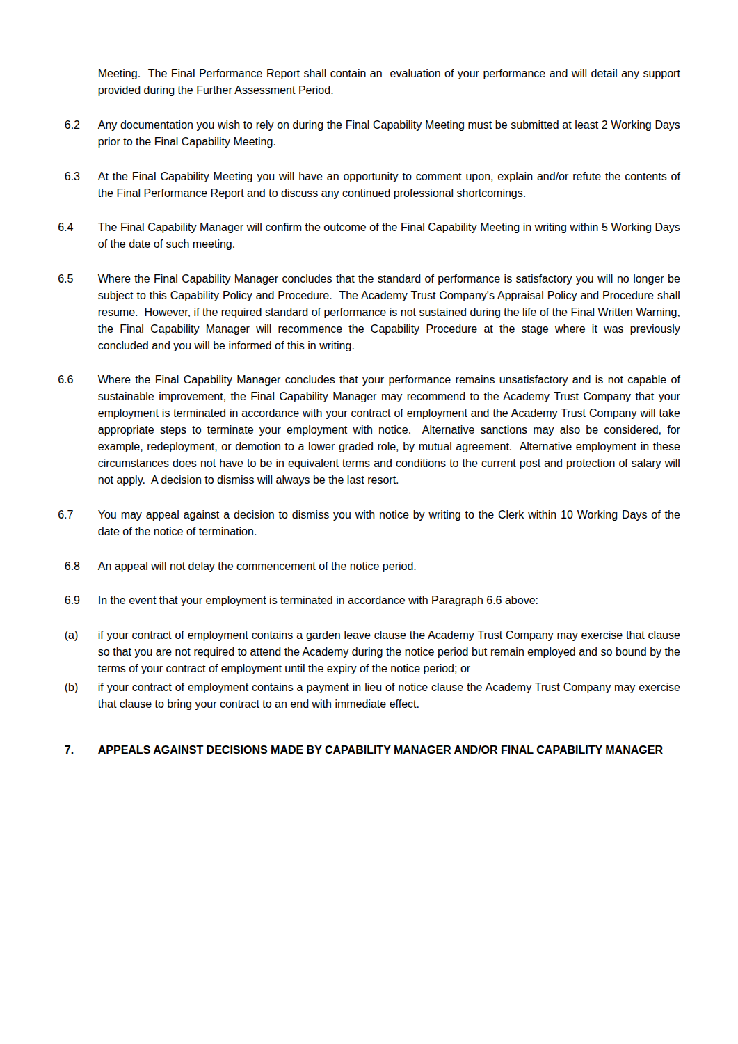Meeting. The Final Performance Report shall contain an evaluation of your performance and will detail any support provided during the Further Assessment Period.
6.2
Any documentation you wish to rely on during the Final Capability Meeting must be submitted at least 2 Working Days prior to the Final Capability Meeting.
6.3
At the Final Capability Meeting you will have an opportunity to comment upon, explain and/or refute the contents of the Final Performance Report and to discuss any continued professional shortcomings.
6.4
The Final Capability Manager will confirm the outcome of the Final Capability Meeting in writing within 5 Working Days of the date of such meeting.
6.5
Where the Final Capability Manager concludes that the standard of performance is satisfactory you will no longer be subject to this Capability Policy and Procedure. The Academy Trust Company's Appraisal Policy and Procedure shall resume. However, if the required standard of performance is not sustained during the life of the Final Written Warning, the Final Capability Manager will recommence the Capability Procedure at the stage where it was previously concluded and you will be informed of this in writing.
6.6
Where the Final Capability Manager concludes that your performance remains unsatisfactory and is not capable of sustainable improvement, the Final Capability Manager may recommend to the Academy Trust Company that your employment is terminated in accordance with your contract of employment and the Academy Trust Company will take appropriate steps to terminate your employment with notice. Alternative sanctions may also be considered, for example, redeployment, or demotion to a lower graded role, by mutual agreement. Alternative employment in these circumstances does not have to be in equivalent terms and conditions to the current post and protection of salary will not apply. A decision to dismiss will always be the last resort.
6.7
You may appeal against a decision to dismiss you with notice by writing to the Clerk within 10 Working Days of the date of the notice of termination.
6.8
An appeal will not delay the commencement of the notice period.
6.9
In the event that your employment is terminated in accordance with Paragraph 6.6 above:
(a)
if your contract of employment contains a garden leave clause the Academy Trust Company may exercise that clause so that you are not required to attend the Academy during the notice period but remain employed and so bound by the terms of your contract of employment until the expiry of the notice period; or
(b)
if your contract of employment contains a payment in lieu of notice clause the Academy Trust Company may exercise that clause to bring your contract to an end with immediate effect.
7.
APPEALS AGAINST DECISIONS MADE BY CAPABILITY MANAGER AND/OR FINAL CAPABILITY MANAGER